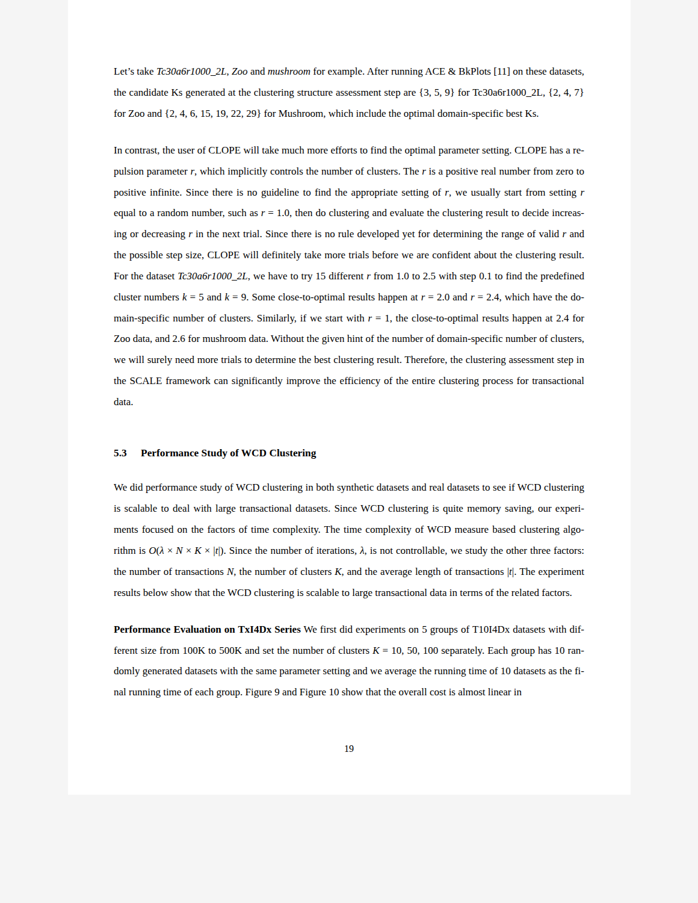Let’s take Tc30a6r1000_2L, Zoo and mushroom for example. After running ACE & BkPlots [11] on these datasets, the candidate Ks generated at the clustering structure assessment step are {3, 5, 9} for Tc30a6r1000_2L, {2, 4, 7} for Zoo and {2, 4, 6, 15, 19, 22, 29} for Mushroom, which include the optimal domain-specific best Ks.
In contrast, the user of CLOPE will take much more efforts to find the optimal parameter setting. CLOPE has a repulsion parameter r, which implicitly controls the number of clusters. The r is a positive real number from zero to positive infinite. Since there is no guideline to find the appropriate setting of r, we usually start from setting r equal to a random number, such as r = 1.0, then do clustering and evaluate the clustering result to decide increasing or decreasing r in the next trial. Since there is no rule developed yet for determining the range of valid r and the possible step size, CLOPE will definitely take more trials before we are confident about the clustering result. For the dataset Tc30a6r1000_2L, we have to try 15 different r from 1.0 to 2.5 with step 0.1 to find the predefined cluster numbers k = 5 and k = 9. Some close-to-optimal results happen at r = 2.0 and r = 2.4, which have the domain-specific number of clusters. Similarly, if we start with r = 1, the close-to-optimal results happen at 2.4 for Zoo data, and 2.6 for mushroom data. Without the given hint of the number of domain-specific number of clusters, we will surely need more trials to determine the best clustering result. Therefore, the clustering assessment step in the SCALE framework can significantly improve the efficiency of the entire clustering process for transactional data.
5.3 Performance Study of WCD Clustering
We did performance study of WCD clustering in both synthetic datasets and real datasets to see if WCD clustering is scalable to deal with large transactional datasets. Since WCD clustering is quite memory saving, our experiments focused on the factors of time complexity. The time complexity of WCD measure based clustering algorithm is O(λ × N × K × |t|). Since the number of iterations, λ, is not controllable, we study the other three factors: the number of transactions N, the number of clusters K, and the average length of transactions |t|. The experiment results below show that the WCD clustering is scalable to large transactional data in terms of the related factors.
Performance Evaluation on TxI4Dx Series We first did experiments on 5 groups of T10I4Dx datasets with different size from 100K to 500K and set the number of clusters K = 10, 50, 100 separately. Each group has 10 randomly generated datasets with the same parameter setting and we average the running time of 10 datasets as the final running time of each group. Figure 9 and Figure 10 show that the overall cost is almost linear in
19